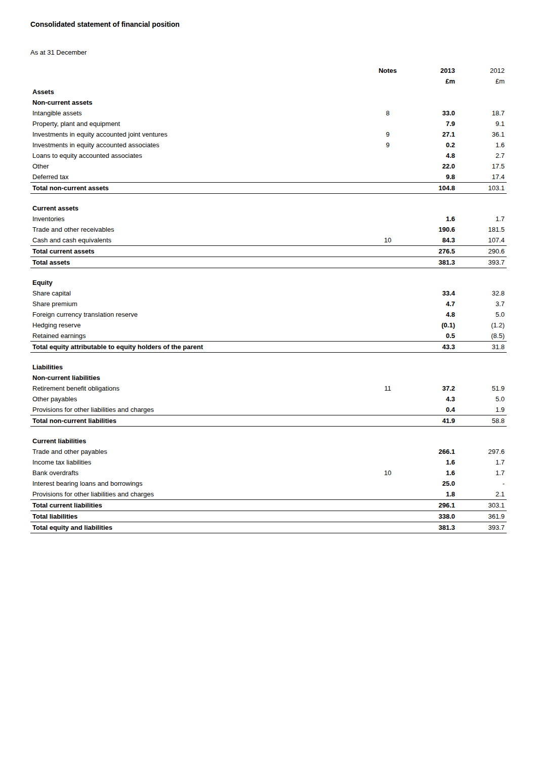Consolidated statement of financial position
As at 31 December
| | Notes | 2013 | 2012 |
| --- | --- | --- | --- |
| | | £m | £m |
| Assets | | | |
| Non-current assets | | | |
| Intangible assets | 8 | 33.0 | 18.7 |
| Property, plant and equipment | | 7.9 | 9.1 |
| Investments in equity accounted joint ventures | 9 | 27.1 | 36.1 |
| Investments in equity accounted associates | 9 | 0.2 | 1.6 |
| Loans to equity accounted associates | | 4.8 | 2.7 |
| Other | | 22.0 | 17.5 |
| Deferred tax | | 9.8 | 17.4 |
| Total non-current assets | | 104.8 | 103.1 |
| Current assets | | | |
| Inventories | | 1.6 | 1.7 |
| Trade and other receivables | | 190.6 | 181.5 |
| Cash and cash equivalents | 10 | 84.3 | 107.4 |
| Total current assets | | 276.5 | 290.6 |
| Total assets | | 381.3 | 393.7 |
| Equity | | | |
| Share capital | | 33.4 | 32.8 |
| Share premium | | 4.7 | 3.7 |
| Foreign currency translation reserve | | 4.8 | 5.0 |
| Hedging reserve | | (0.1) | (1.2) |
| Retained earnings | | 0.5 | (8.5) |
| Total equity attributable to equity holders of the parent | | 43.3 | 31.8 |
| Liabilities | | | |
| Non-current liabilities | | | |
| Retirement benefit obligations | 11 | 37.2 | 51.9 |
| Other payables | | 4.3 | 5.0 |
| Provisions for other liabilities and charges | | 0.4 | 1.9 |
| Total non-current liabilities | | 41.9 | 58.8 |
| Current liabilities | | | |
| Trade and other payables | | 266.1 | 297.6 |
| Income tax liabilities | | 1.6 | 1.7 |
| Bank overdrafts | 10 | 1.6 | 1.7 |
| Interest bearing loans and borrowings | | 25.0 | - |
| Provisions for other liabilities and charges | | 1.8 | 2.1 |
| Total current liabilities | | 296.1 | 303.1 |
| Total liabilities | | 338.0 | 361.9 |
| Total equity and liabilities | | 381.3 | 393.7 |